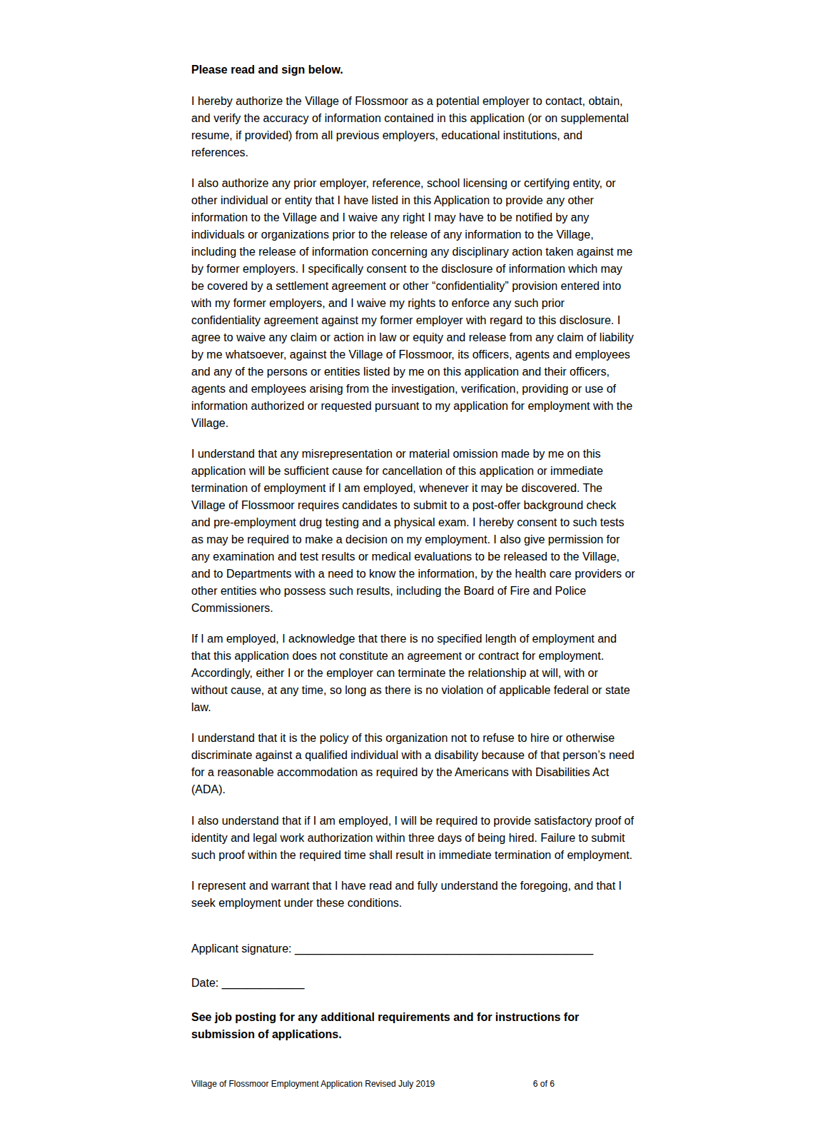Please read and sign below.
I hereby authorize the Village of Flossmoor as a potential employer to contact, obtain, and verify the accuracy of information contained in this application (or on supplemental resume, if provided) from all previous employers, educational institutions, and references.
I also authorize any prior employer, reference, school licensing or certifying entity, or other individual or entity that I have listed in this Application to provide any other information to the Village and I waive any right I may have to be notified by any individuals or organizations prior to the release of any information to the Village, including the release of information concerning any disciplinary action taken against me by former employers. I specifically consent to the disclosure of information which may be covered by a settlement agreement or other “confidentiality” provision entered into with my former employers, and I waive my rights to enforce any such prior confidentiality agreement against my former employer with regard to this disclosure. I agree to waive any claim or action in law or equity and release from any claim of liability by me whatsoever, against the Village of Flossmoor, its officers, agents and employees and any of the persons or entities listed by me on this application and their officers, agents and employees arising from the investigation, verification, providing or use of information authorized or requested pursuant to my application for employment with the Village.
I understand that any misrepresentation or material omission made by me on this application will be sufficient cause for cancellation of this application or immediate termination of employment if I am employed, whenever it may be discovered. The Village of Flossmoor requires candidates to submit to a post-offer background check and pre-employment drug testing and a physical exam. I hereby consent to such tests as may be required to make a decision on my employment. I also give permission for any examination and test results or medical evaluations to be released to the Village, and to Departments with a need to know the information, by the health care providers or other entities who possess such results, including the Board of Fire and Police Commissioners.
If I am employed, I acknowledge that there is no specified length of employment and that this application does not constitute an agreement or contract for employment. Accordingly, either I or the employer can terminate the relationship at will, with or without cause, at any time, so long as there is no violation of applicable federal or state law.
I understand that it is the policy of this organization not to refuse to hire or otherwise discriminate against a qualified individual with a disability because of that person’s need for a reasonable accommodation as required by the Americans with Disabilities Act (ADA).
I also understand that if I am employed, I will be required to provide satisfactory proof of identity and legal work authorization within three days of being hired. Failure to submit such proof within the required time shall result in immediate termination of employment.
I represent and warrant that I have read and fully understand the foregoing, and that I seek employment under these conditions.
Applicant signature: _______________________________________________
Date: _____________
See job posting for any additional requirements and for instructions for submission of applications.
Village of Flossmoor Employment Application Revised July 2019 6 of 6